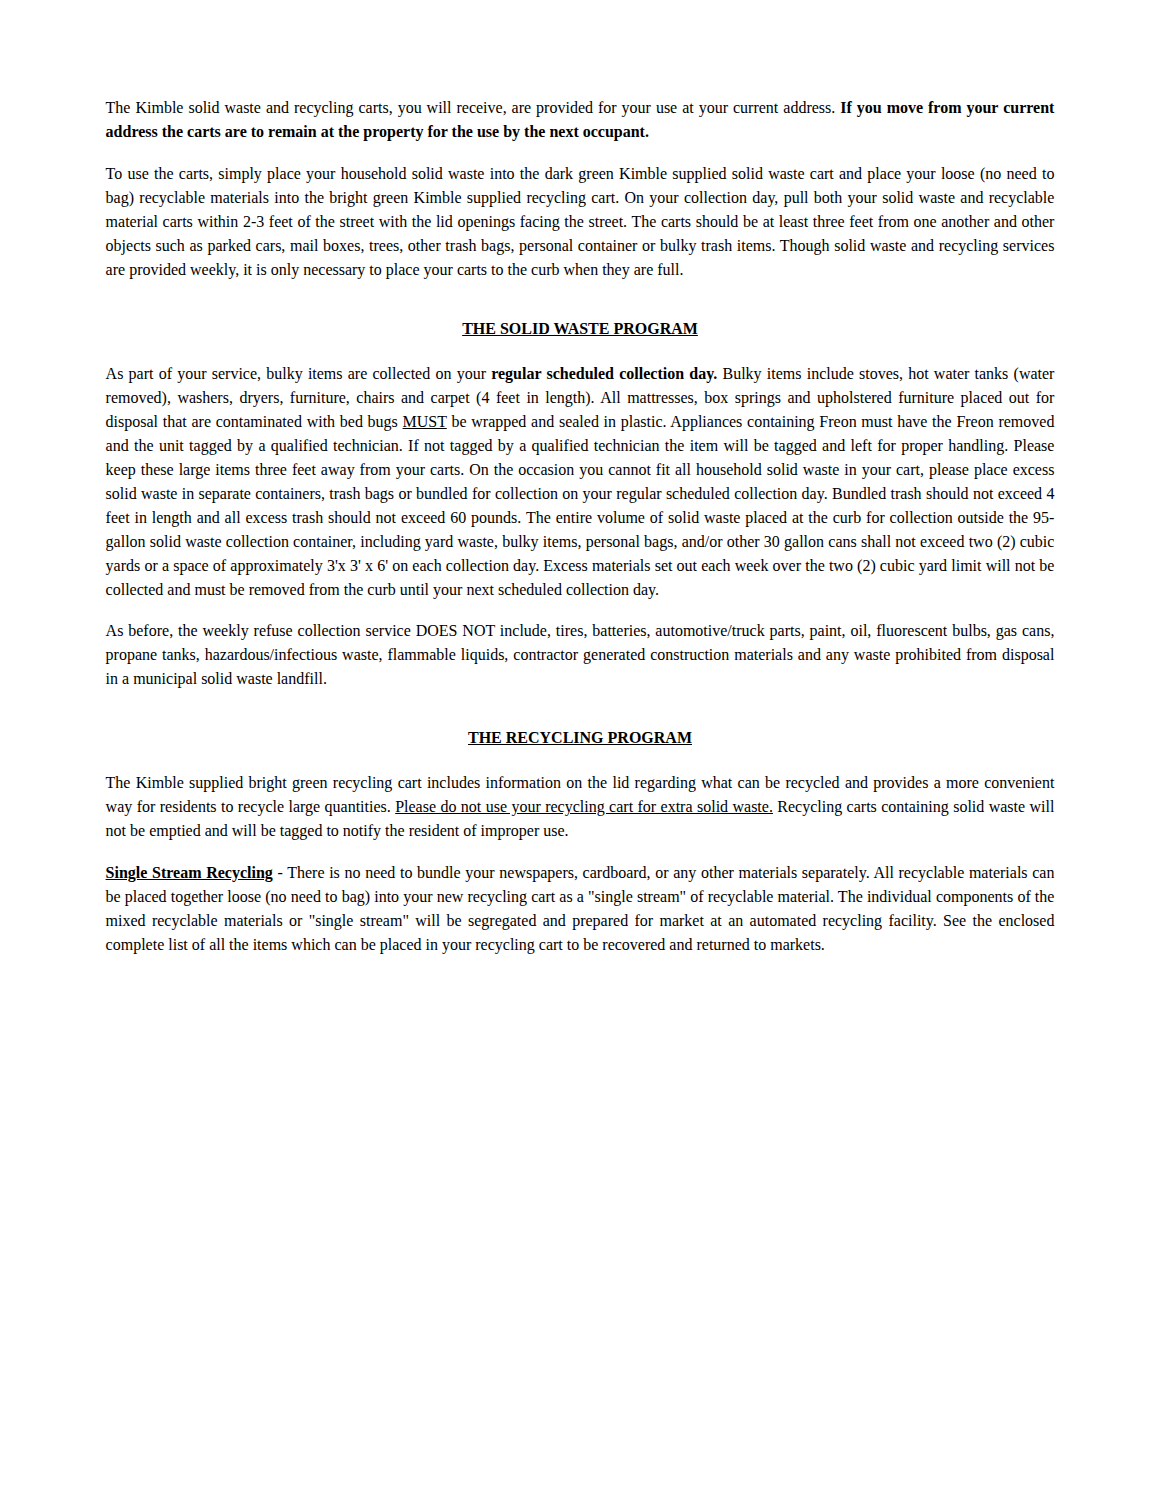The Kimble solid waste and recycling carts, you will receive, are provided for your use at your current address. If you move from your current address the carts are to remain at the property for the use by the next occupant.
To use the carts, simply place your household solid waste into the dark green Kimble supplied solid waste cart and place your loose (no need to bag) recyclable materials into the bright green Kimble supplied recycling cart. On your collection day, pull both your solid waste and recyclable material carts within 2-3 feet of the street with the lid openings facing the street. The carts should be at least three feet from one another and other objects such as parked cars, mail boxes, trees, other trash bags, personal container or bulky trash items. Though solid waste and recycling services are provided weekly, it is only necessary to place your carts to the curb when they are full.
THE SOLID WASTE PROGRAM
As part of your service, bulky items are collected on your regular scheduled collection day. Bulky items include stoves, hot water tanks (water removed), washers, dryers, furniture, chairs and carpet (4 feet in length). All mattresses, box springs and upholstered furniture placed out for disposal that are contaminated with bed bugs MUST be wrapped and sealed in plastic. Appliances containing Freon must have the Freon removed and the unit tagged by a qualified technician. If not tagged by a qualified technician the item will be tagged and left for proper handling. Please keep these large items three feet away from your carts. On the occasion you cannot fit all household solid waste in your cart, please place excess solid waste in separate containers, trash bags or bundled for collection on your regular scheduled collection day. Bundled trash should not exceed 4 feet in length and all excess trash should not exceed 60 pounds. The entire volume of solid waste placed at the curb for collection outside the 95-gallon solid waste collection container, including yard waste, bulky items, personal bags, and/or other 30 gallon cans shall not exceed two (2) cubic yards or a space of approximately 3'x 3' x 6' on each collection day. Excess materials set out each week over the two (2) cubic yard limit will not be collected and must be removed from the curb until your next scheduled collection day.
As before, the weekly refuse collection service DOES NOT include, tires, batteries, automotive/truck parts, paint, oil, fluorescent bulbs, gas cans, propane tanks, hazardous/infectious waste, flammable liquids, contractor generated construction materials and any waste prohibited from disposal in a municipal solid waste landfill.
THE RECYCLING PROGRAM
The Kimble supplied bright green recycling cart includes information on the lid regarding what can be recycled and provides a more convenient way for residents to recycle large quantities. Please do not use your recycling cart for extra solid waste. Recycling carts containing solid waste will not be emptied and will be tagged to notify the resident of improper use.
Single Stream Recycling - There is no need to bundle your newspapers, cardboard, or any other materials separately. All recyclable materials can be placed together loose (no need to bag) into your new recycling cart as a "single stream" of recyclable material. The individual components of the mixed recyclable materials or "single stream" will be segregated and prepared for market at an automated recycling facility. See the enclosed complete list of all the items which can be placed in your recycling cart to be recovered and returned to markets.